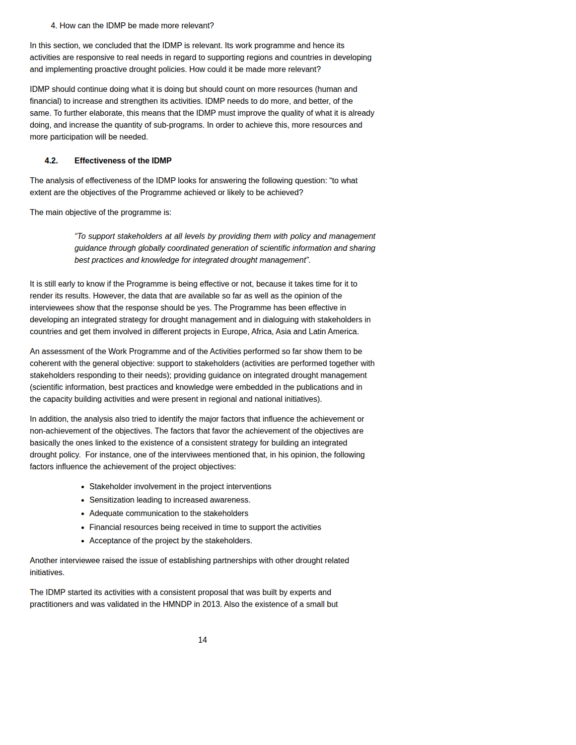How can the IDMP be made more relevant?
In this section, we concluded that the IDMP is relevant. Its work programme and hence its activities are responsive to real needs in regard to supporting regions and countries in developing and implementing proactive drought policies. How could it be made more relevant?
IDMP should continue doing what it is doing but should count on more resources (human and financial) to increase and strengthen its activities. IDMP needs to do more, and better, of the same. To further elaborate, this means that the IDMP must improve the quality of what it is already doing, and increase the quantity of sub-programs. In order to achieve this, more resources and more participation will be needed.
4.2. Effectiveness of the IDMP
The analysis of effectiveness of the IDMP looks for answering the following question: “to what extent are the objectives of the Programme achieved or likely to be achieved?
The main objective of the programme is:
“To support stakeholders at all levels by providing them with policy and management guidance through globally coordinated generation of scientific information and sharing best practices and knowledge for integrated drought management”.
It is still early to know if the Programme is being effective or not, because it takes time for it to render its results. However, the data that are available so far as well as the opinion of the interviewees show that the response should be yes. The Programme has been effective in developing an integrated strategy for drought management and in dialoguing with stakeholders in countries and get them involved in different projects in Europe, Africa, Asia and Latin America.
An assessment of the Work Programme and of the Activities performed so far show them to be coherent with the general objective: support to stakeholders (activities are performed together with stakeholders responding to their needs); providing guidance on integrated drought management (scientific information, best practices and knowledge were embedded in the publications and in the capacity building activities and were present in regional and national initiatives).
In addition, the analysis also tried to identify the major factors that influence the achievement or non-achievement of the objectives. The factors that favor the achievement of the objectives are basically the ones linked to the existence of a consistent strategy for building an integrated drought policy. For instance, one of the interviwees mentioned that, in his opinion, the following factors influence the achievement of the project objectives:
Stakeholder involvement in the project interventions
Sensitization leading to increased awareness.
Adequate communication to the stakeholders
Financial resources being received in time to support the activities
Acceptance of the project by the stakeholders.
Another interviewee raised the issue of establishing partnerships with other drought related initiatives.
The IDMP started its activities with a consistent proposal that was built by experts and practitioners and was validated in the HMNDP in 2013. Also the existence of a small but
14